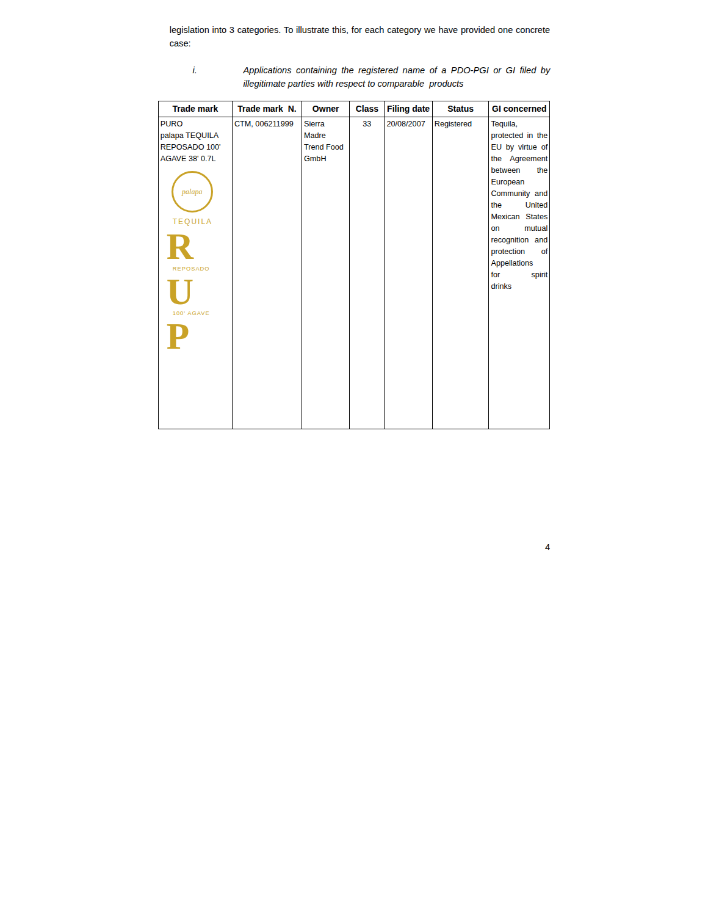legislation into 3 categories. To illustrate this, for each category we have provided one concrete case:
i.
Applications containing the registered name of a PDO-PGI or GI filed by illegitimate parties with respect to comparable products
| Trade mark | Trade mark N. | Owner | Class | Filing date | Status | GI concerned |
| --- | --- | --- | --- | --- | --- | --- |
| PURO palapa TEQUILA REPOSADO 100' AGAVE 38' 0.7L palapa TEQUILA R REPOSADO U 100' AGAVE P | CTM, 006211999 | Sierra Madre Trend Food GmbH | 33 | 20/08/2007 | Registered | Tequila, protected in the EU by virtue of the Agreement between the European Community and the United Mexican States on mutual recognition and protection of Appellations for spirit drinks |
4